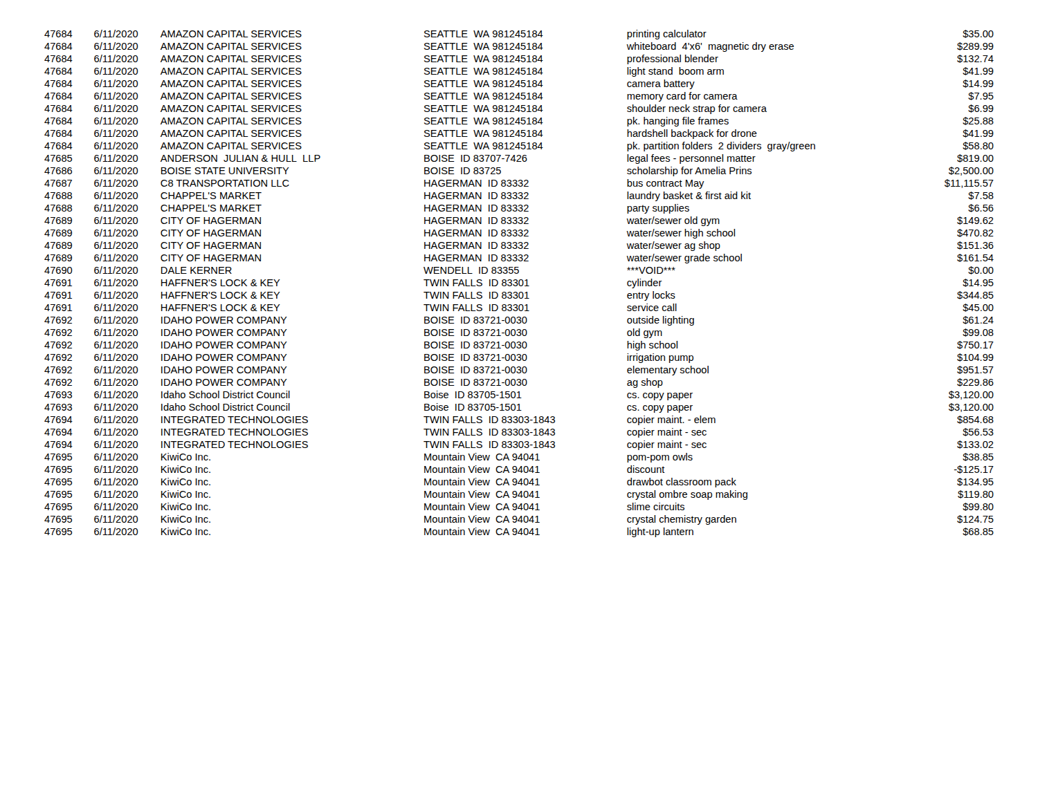| 47684 | 6/11/2020 | AMAZON CAPITAL SERVICES | SEATTLE WA 981245184 | printing calculator | $35.00 |
| 47684 | 6/11/2020 | AMAZON CAPITAL SERVICES | SEATTLE WA 981245184 | whiteboard 4'x6' magnetic dry erase | $289.99 |
| 47684 | 6/11/2020 | AMAZON CAPITAL SERVICES | SEATTLE WA 981245184 | professional blender | $132.74 |
| 47684 | 6/11/2020 | AMAZON CAPITAL SERVICES | SEATTLE WA 981245184 | light stand boom arm | $41.99 |
| 47684 | 6/11/2020 | AMAZON CAPITAL SERVICES | SEATTLE WA 981245184 | camera battery | $14.99 |
| 47684 | 6/11/2020 | AMAZON CAPITAL SERVICES | SEATTLE WA 981245184 | memory card for camera | $7.95 |
| 47684 | 6/11/2020 | AMAZON CAPITAL SERVICES | SEATTLE WA 981245184 | shoulder neck strap for camera | $6.99 |
| 47684 | 6/11/2020 | AMAZON CAPITAL SERVICES | SEATTLE WA 981245184 | pk. hanging file frames | $25.88 |
| 47684 | 6/11/2020 | AMAZON CAPITAL SERVICES | SEATTLE WA 981245184 | hardshell backpack for drone | $41.99 |
| 47684 | 6/11/2020 | AMAZON CAPITAL SERVICES | SEATTLE WA 981245184 | pk. partition folders 2 dividers gray/green | $58.80 |
| 47685 | 6/11/2020 | ANDERSON JULIAN & HULL LLP | BOISE ID 83707-7426 | legal fees - personnel matter | $819.00 |
| 47686 | 6/11/2020 | BOISE STATE UNIVERSITY | BOISE ID 83725 | scholarship for Amelia Prins | $2,500.00 |
| 47687 | 6/11/2020 | C8 TRANSPORTATION LLC | HAGERMAN ID 83332 | bus contract May | $11,115.57 |
| 47688 | 6/11/2020 | CHAPPEL'S MARKET | HAGERMAN ID 83332 | laundry basket & first aid kit | $7.58 |
| 47688 | 6/11/2020 | CHAPPEL'S MARKET | HAGERMAN ID 83332 | party supplies | $6.56 |
| 47689 | 6/11/2020 | CITY OF HAGERMAN | HAGERMAN ID 83332 | water/sewer old gym | $149.62 |
| 47689 | 6/11/2020 | CITY OF HAGERMAN | HAGERMAN ID 83332 | water/sewer high school | $470.82 |
| 47689 | 6/11/2020 | CITY OF HAGERMAN | HAGERMAN ID 83332 | water/sewer ag shop | $151.36 |
| 47689 | 6/11/2020 | CITY OF HAGERMAN | HAGERMAN ID 83332 | water/sewer grade school | $161.54 |
| 47690 | 6/11/2020 | DALE KERNER | WENDELL ID 83355 | ***VOID*** | $0.00 |
| 47691 | 6/11/2020 | HAFFNER'S LOCK & KEY | TWIN FALLS ID 83301 | cylinder | $14.95 |
| 47691 | 6/11/2020 | HAFFNER'S LOCK & KEY | TWIN FALLS ID 83301 | entry locks | $344.85 |
| 47691 | 6/11/2020 | HAFFNER'S LOCK & KEY | TWIN FALLS ID 83301 | service call | $45.00 |
| 47692 | 6/11/2020 | IDAHO POWER COMPANY | BOISE ID 83721-0030 | outside lighting | $61.24 |
| 47692 | 6/11/2020 | IDAHO POWER COMPANY | BOISE ID 83721-0030 | old gym | $99.08 |
| 47692 | 6/11/2020 | IDAHO POWER COMPANY | BOISE ID 83721-0030 | high school | $750.17 |
| 47692 | 6/11/2020 | IDAHO POWER COMPANY | BOISE ID 83721-0030 | irrigation pump | $104.99 |
| 47692 | 6/11/2020 | IDAHO POWER COMPANY | BOISE ID 83721-0030 | elementary school | $951.57 |
| 47692 | 6/11/2020 | IDAHO POWER COMPANY | BOISE ID 83721-0030 | ag shop | $229.86 |
| 47693 | 6/11/2020 | Idaho School District Council | Boise ID 83705-1501 | cs. copy paper | $3,120.00 |
| 47693 | 6/11/2020 | Idaho School District Council | Boise ID 83705-1501 | cs. copy paper | $3,120.00 |
| 47694 | 6/11/2020 | INTEGRATED TECHNOLOGIES | TWIN FALLS ID 83303-1843 | copier maint. - elem | $854.68 |
| 47694 | 6/11/2020 | INTEGRATED TECHNOLOGIES | TWIN FALLS ID 83303-1843 | copier maint - sec | $56.53 |
| 47694 | 6/11/2020 | INTEGRATED TECHNOLOGIES | TWIN FALLS ID 83303-1843 | copier maint - sec | $133.02 |
| 47695 | 6/11/2020 | KiwiCo Inc. | Mountain View CA 94041 | pom-pom owls | $38.85 |
| 47695 | 6/11/2020 | KiwiCo Inc. | Mountain View CA 94041 | discount | -$125.17 |
| 47695 | 6/11/2020 | KiwiCo Inc. | Mountain View CA 94041 | drawbot classroom pack | $134.95 |
| 47695 | 6/11/2020 | KiwiCo Inc. | Mountain View CA 94041 | crystal ombre soap making | $119.80 |
| 47695 | 6/11/2020 | KiwiCo Inc. | Mountain View CA 94041 | slime circuits | $99.80 |
| 47695 | 6/11/2020 | KiwiCo Inc. | Mountain View CA 94041 | crystal chemistry garden | $124.75 |
| 47695 | 6/11/2020 | KiwiCo Inc. | Mountain View CA 94041 | light-up lantern | $68.85 |